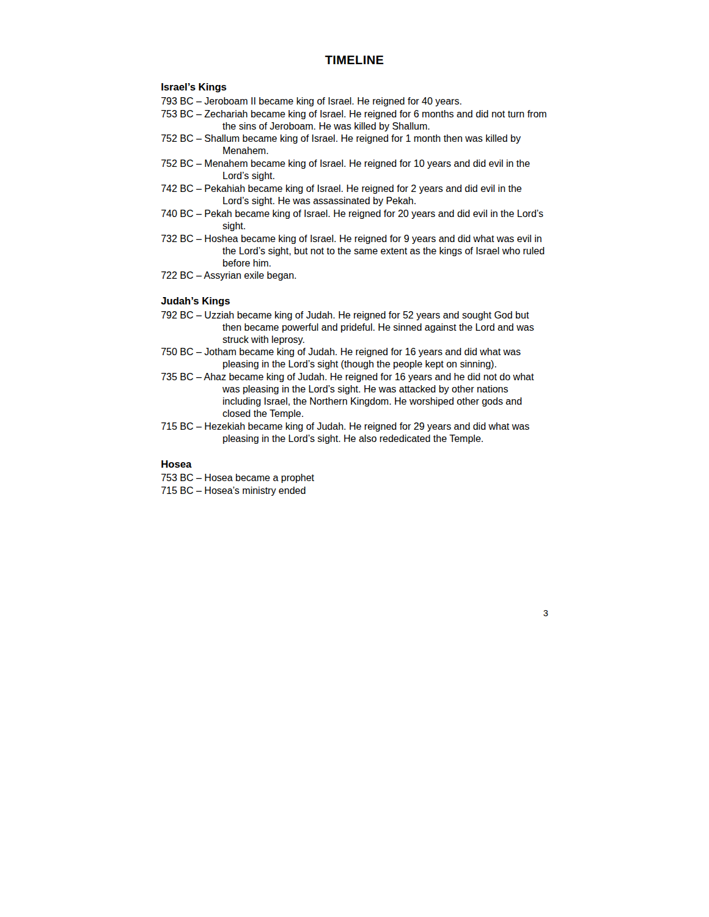TIMELINE
Israel’s Kings
793 BC – Jeroboam II became king of Israel. He reigned for 40 years.
753 BC – Zechariah became king of Israel. He reigned for 6 months and did not turn from the sins of Jeroboam. He was killed by Shallum.
752 BC – Shallum became king of Israel. He reigned for 1 month then was killed by Menahem.
752 BC – Menahem became king of Israel. He reigned for 10 years and did evil in the Lord’s sight.
742 BC – Pekahiah became king of Israel. He reigned for 2 years and did evil in the Lord’s sight. He was assassinated by Pekah.
740 BC – Pekah became king of Israel. He reigned for 20 years and did evil in the Lord’s sight.
732 BC – Hoshea became king of Israel. He reigned for 9 years and did what was evil in the Lord’s sight, but not to the same extent as the kings of Israel who ruled before him.
722 BC – Assyrian exile began.
Judah’s Kings
792 BC – Uzziah became king of Judah. He reigned for 52 years and sought God but then became powerful and prideful. He sinned against the Lord and was struck with leprosy.
750 BC – Jotham became king of Judah. He reigned for 16 years and did what was pleasing in the Lord’s sight (though the people kept on sinning).
735 BC – Ahaz became king of Judah. He reigned for 16 years and he did not do what was pleasing in the Lord’s sight. He was attacked by other nations including Israel, the Northern Kingdom. He worshiped other gods and closed the Temple.
715 BC – Hezekiah became king of Judah. He reigned for 29 years and did what was pleasing in the Lord’s sight. He also rededicated the Temple.
Hosea
753 BC – Hosea became a prophet
715 BC – Hosea’s ministry ended
3